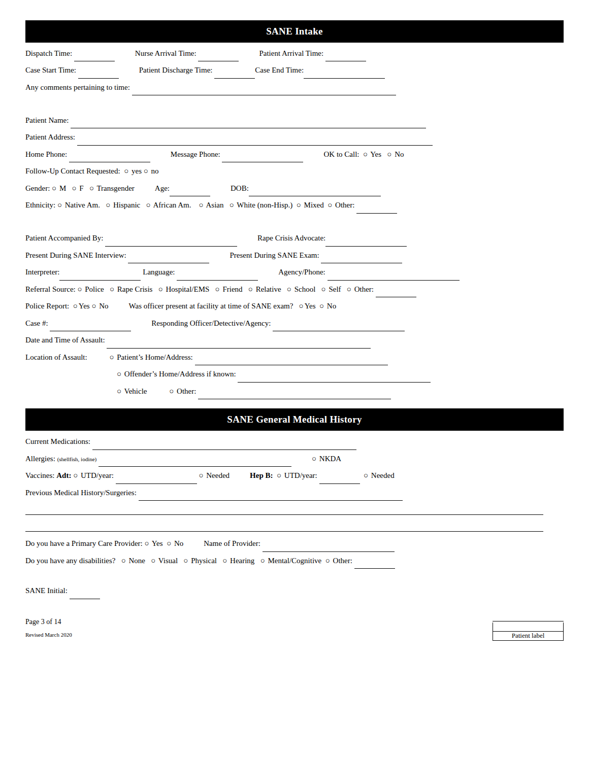SANE Intake
Dispatch Time: Nurse Arrival Time: Patient Arrival Time: Case Start Time: Patient Discharge Time: Case End Time: Any comments pertaining to time:
Patient Name: Patient Address: Home Phone: Message Phone: OK to Call: ○ Yes ○ No Follow-Up Contact Requested: ○ yes ○ no Gender: ○ M ○ F ○ Transgender Age: DOB: Ethnicity: ○ Native Am. ○ Hispanic ○ African Am. ○ Asian ○ White (non-Hisp.) ○ Mixed ○ Other:
Patient Accompanied By: Rape Crisis Advocate: Present During SANE Interview: Present During SANE Exam: Interpreter: Language: Agency/Phone: Referral Source: ○ Police ○ Rape Crisis ○ Hospital/EMS ○ Friend ○ Relative ○ School ○ Self ○ Other: Police Report: ○Yes ○ No Was officer present at facility at time of SANE exam? ○Yes ○ No Case #: Responding Officer/Detective/Agency: Date and Time of Assault: Location of Assault: ○ Patient’s Home/Address: ○ Offender’s Home/Address if known: ○ Vehicle ○ Other:
SANE General Medical History
Current Medications: Allergies: (shellfish, iodine) ○ NKDA Vaccines: Adt: ○ UTD/year: ○ Needed Hep B: ○ UTD/year: ○ Needed Previous Medical History/Surgeries:
Do you have a Primary Care Provider: ○ Yes ○ No Name of Provider: Do you have any disabilities? ○ None ○ Visual ○ Physical ○ Hearing ○ Mental/Cognitive ○ Other:
SANE Initial:
Page 3 of 14
Revised March 2020
Patient label